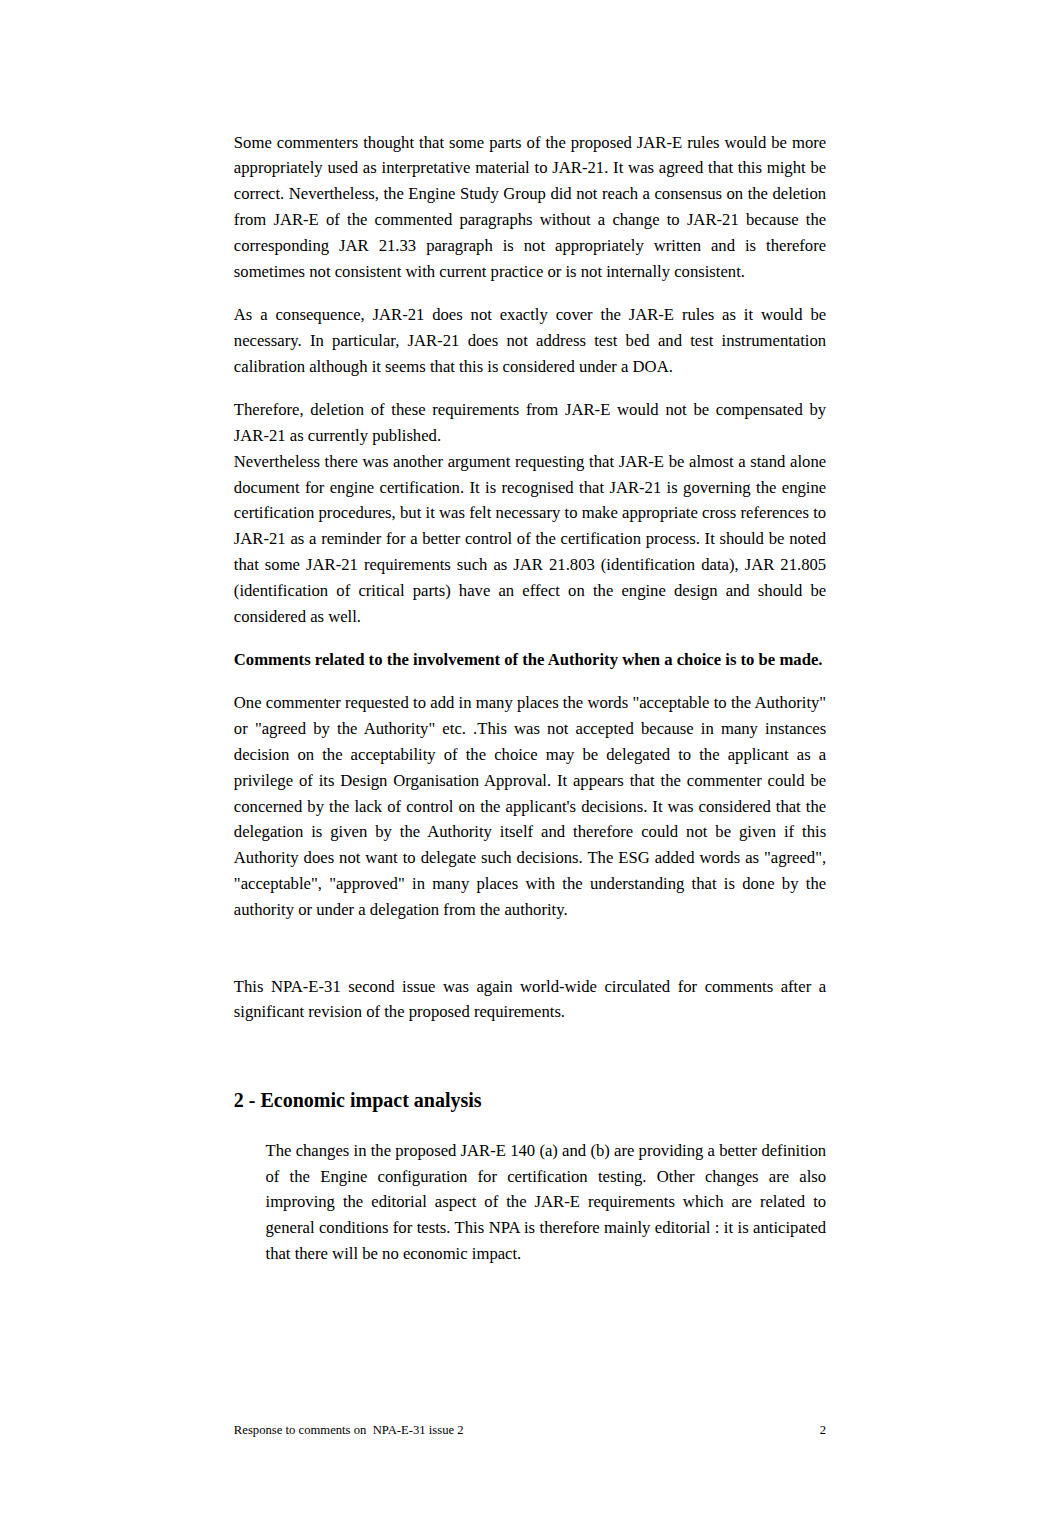Some commenters thought that some parts of the proposed JAR-E rules would be more appropriately used as interpretative material to JAR-21. It was agreed that this might be correct. Nevertheless, the Engine Study Group did not reach a consensus on the deletion from JAR-E of the commented paragraphs without a change to JAR-21 because the corresponding JAR 21.33 paragraph is not appropriately written and is therefore sometimes not consistent with current practice or is not internally consistent.
As a consequence, JAR-21 does not exactly cover the JAR-E rules as it would be necessary. In particular, JAR-21 does not address test bed and test instrumentation calibration although it seems that this is considered under a DOA.
Therefore, deletion of these requirements from JAR-E would not be compensated by JAR-21 as currently published.
Nevertheless there was another argument requesting that JAR-E be almost a stand alone document for engine certification. It is recognised that JAR-21 is governing the engine certification procedures, but it was felt necessary to make appropriate cross references to JAR-21 as a reminder for a better control of the certification process. It should be noted that some JAR-21 requirements such as JAR 21.803 (identification data), JAR 21.805 (identification of critical parts) have an effect on the engine design and should be considered as well.
Comments related to the involvement of the Authority when a choice is to be made.
One commenter requested to add in many places the words "acceptable to the Authority" or "agreed by the Authority" etc. .This was not accepted because in many instances decision on the acceptability of the choice may be delegated to the applicant as a privilege of its Design Organisation Approval. It appears that the commenter could be concerned by the lack of control on the applicant's decisions. It was considered that the delegation is given by the Authority itself and therefore could not be given if this Authority does not want to delegate such decisions. The ESG added words as "agreed", "acceptable", "approved" in many places with the understanding that is done by the authority or under a delegation from the authority.
This NPA-E-31 second issue was again world-wide circulated for comments after a significant revision of the proposed requirements.
2 - Economic impact analysis
The changes in the proposed JAR-E 140 (a) and (b) are providing a better definition of the Engine configuration for certification testing. Other changes are also improving the editorial aspect of the JAR-E requirements which are related to general conditions for tests. This NPA is therefore mainly editorial : it is anticipated that there will be no economic impact.
Response to comments on NPA-E-31 issue 2 2